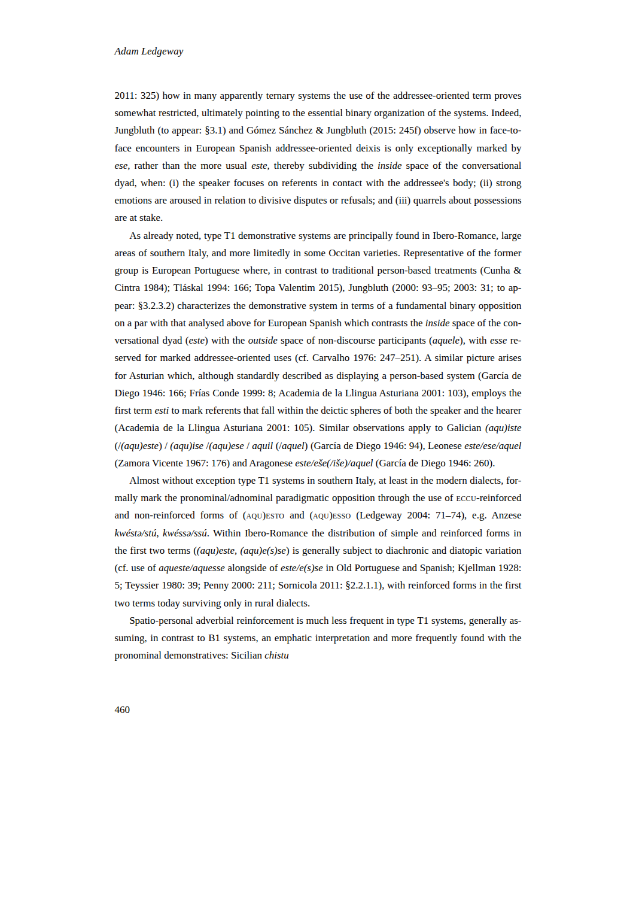Adam Ledgeway
2011: 325) how in many apparently ternary systems the use of the addressee-oriented term proves somewhat restricted, ultimately pointing to the essential binary organization of the systems. Indeed, Jungbluth (to appear: §3.1) and Gómez Sánchez & Jungbluth (2015: 245f) observe how in face-to-face encounters in European Spanish addressee-oriented deixis is only exceptionally marked by ese, rather than the more usual este, thereby subdividing the inside space of the conversational dyad, when: (i) the speaker focuses on referents in contact with the addressee's body; (ii) strong emotions are aroused in relation to divisive disputes or refusals; and (iii) quarrels about possessions are at stake.
As already noted, type T1 demonstrative systems are principally found in Ibero-Romance, large areas of southern Italy, and more limitedly in some Occitan varieties. Representative of the former group is European Portuguese where, in contrast to traditional person-based treatments (Cunha & Cintra 1984); Tláskal 1994: 166; Topa Valentim 2015), Jungbluth (2000: 93–95; 2003: 31; to appear: §3.2.3.2) characterizes the demonstrative system in terms of a fundamental binary opposition on a par with that analysed above for European Spanish which contrasts the inside space of the conversational dyad (este) with the outside space of non-discourse participants (aquele), with esse reserved for marked addressee-oriented uses (cf. Carvalho 1976: 247–251). A similar picture arises for Asturian which, although standardly described as displaying a person-based system (García de Diego 1946: 166; Frías Conde 1999: 8; Academia de la Llingua Asturiana 2001: 103), employs the first term esti to mark referents that fall within the deictic spheres of both the speaker and the hearer (Academia de la Llingua Asturiana 2001: 105). Similar observations apply to Galician (aqu)iste (/(aqu)este) / (aqu)ise /(aqu)ese / aquil (/aquel) (García de Diego 1946: 94), Leonese este/ese/aquel (Zamora Vicente 1967: 176) and Aragonese este/eše(/iše)/aquel (García de Diego 1946: 260).
Almost without exception type T1 systems in southern Italy, at least in the modern dialects, formally mark the pronominal/adnominal paradigmatic opposition through the use of eccu-reinforced and non-reinforced forms of (aqu)esto and (aqu)esso (Ledgeway 2004: 71–74), e.g. Anzese kwéstə/stú, kwéssə/ssú. Within Ibero-Romance the distribution of simple and reinforced forms in the first two terms ((aqu)este, (aqu)e(s)se) is generally subject to diachronic and diatopic variation (cf. use of aqueste/aquesse alongside of este/e(s)se in Old Portuguese and Spanish; Kjellman 1928: 5; Teyssier 1980: 39; Penny 2000: 211; Sornicola 2011: §2.2.1.1), with reinforced forms in the first two terms today surviving only in rural dialects.
Spatio-personal adverbial reinforcement is much less frequent in type T1 systems, generally assuming, in contrast to B1 systems, an emphatic interpretation and more frequently found with the pronominal demonstratives: Sicilian chistu
460